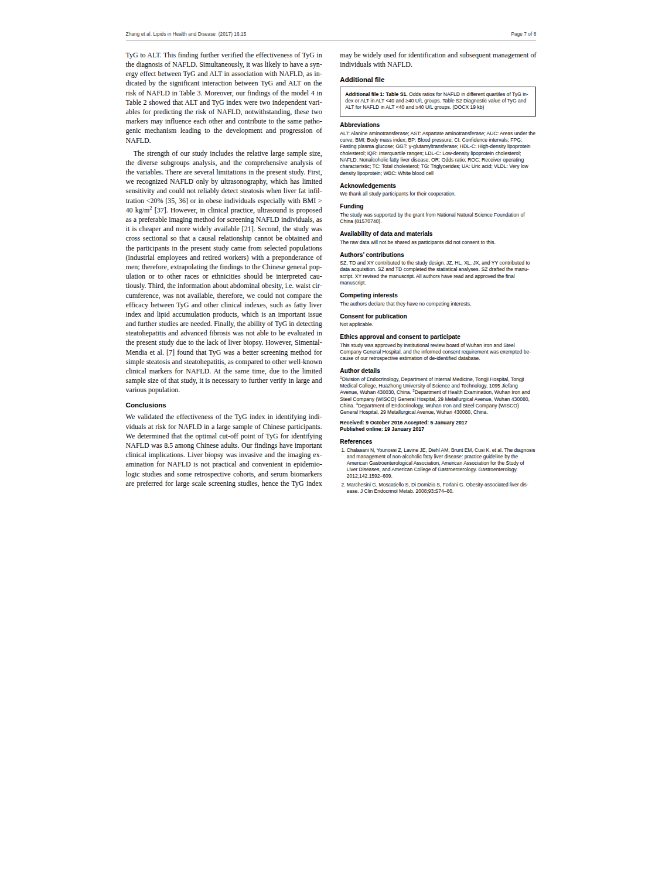Zhang et al. Lipids in Health and Disease (2017) 16:15
Page 7 of 8
TyG to ALT. This finding further verified the effectiveness of TyG in the diagnosis of NAFLD. Simultaneously, it was likely to have a synergy effect between TyG and ALT in association with NAFLD, as indicated by the significant interaction between TyG and ALT on the risk of NAFLD in Table 3. Moreover, our findings of the model 4 in Table 2 showed that ALT and TyG index were two independent variables for predicting the risk of NAFLD, notwithstanding, these two markers may influence each other and contribute to the same pathogenic mechanism leading to the development and progression of NAFLD.
The strength of our study includes the relative large sample size, the diverse subgroups analysis, and the comprehensive analysis of the variables. There are several limitations in the present study. First, we recognized NAFLD only by ultrasonography, which has limited sensitivity and could not reliably detect steatosis when liver fat infiltration <20% [35, 36] or in obese individuals especially with BMI > 40 kg/m2 [37]. However, in clinical practice, ultrasound is proposed as a preferable imaging method for screening NAFLD individuals, as it is cheaper and more widely available [21]. Second, the study was cross sectional so that a causal relationship cannot be obtained and the participants in the present study came from selected populations (industrial employees and retired workers) with a preponderance of men; therefore, extrapolating the findings to the Chinese general population or to other races or ethnicities should be interpreted cautiously. Third, the information about abdominal obesity, i.e. waist circumference, was not available, therefore, we could not compare the efficacy between TyG and other clinical indexes, such as fatty liver index and lipid accumulation products, which is an important issue and further studies are needed. Finally, the ability of TyG in detecting steatohepatitis and advanced fibrosis was not able to be evaluated in the present study due to the lack of liver biopsy. However, Simental-Mendia et al. [7] found that TyG was a better screening method for simple steatosis and steatohepatitis, as compared to other well-known clinical markers for NAFLD. At the same time, due to the limited sample size of that study, it is necessary to further verify in large and various population.
Conclusions
We validated the effectiveness of the TyG index in identifying individuals at risk for NAFLD in a large sample of Chinese participants. We determined that the optimal cut-off point of TyG for identifying NAFLD was 8.5 among Chinese adults. Our findings have important clinical implications. Liver biopsy was invasive and the imaging examination for NAFLD is not practical and convenient in epidemiologic studies and some retrospective cohorts, and serum biomarkers are preferred for large scale screening studies, hence the TyG index may be widely used for identification and subsequent management of individuals with NAFLD.
Additional file
Additional file 1: Table S1. Odds ratios for NAFLD in different quartiles of TyG index or ALT in ALT <40 and ≥40 U/L groups. Table S2 Diagnostic value of TyG and ALT for NAFLD in ALT <40 and ≥40 U/L groups. (DOCX 19 kb)
Abbreviations
ALT: Alanine aminotransferase; AST: Aspartate aminotransferase; AUC: Areas under the curve; BMI: Body mass index; BP: Blood pressure; CI: Confidence intervals; FPG: Fasting plasma glucose; GGT: γ-glutamyltransferase; HDL-C: High-density lipoprotein cholesterol; IQR: Interquartile ranges; LDL-C: Low-density lipoprotein cholesterol; NAFLD: Nonalcoholic fatty liver disease; OR: Odds ratio; ROC: Receiver operating characteristic; TC: Total cholesterol; TG: Triglycerides; UA: Uric acid; VLDL: Very low density lipoprotein; WBC: White blood cell
Acknowledgements
We thank all study participants for their cooperation.
Funding
The study was supported by the grant from National Natural Science Foundation of China (81570740).
Availability of data and materials
The raw data will not be shared as participants did not consent to this.
Authors’ contributions
SZ, TD and XY contributed to the study design. JZ, HL, XL, JX, and YY contributed to data acquisition. SZ and TD completed the statistical analyses. SZ drafted the manuscript. XY revised the manuscript. All authors have read and approved the final manuscript.
Competing interests
The authors declare that they have no competing interests.
Consent for publication
Not applicable.
Ethics approval and consent to participate
This study was approved by institutional review board of Wuhan Iron and Steel Company General Hospital, and the informed consent requirement was exempted because of our retrospective estimation of de-identified database.
Author details
1Division of Endocrinology, Department of Internal Medicine, Tongji Hospital, Tongji Medical College, Huazhong University of Science and Technology, 1095 Jiefang Avenue, Wuhan 430030, China. 2Department of Health Examination, Wuhan Iron and Steel Company (WISCO) General Hospital, 29 Metallurgical Avenue, Wuhan 430080, China. 3Department of Endocrinology, Wuhan Iron and Steel Company (WISCO) General Hospital, 29 Metallurgical Avenue, Wuhan 430080, China.
Received: 9 October 2016 Accepted: 5 January 2017
Published online: 19 January 2017
References
Chalasani N, Younossi Z, Lavine JE, Diehl AM, Brunt EM, Cusi K, et al. The diagnosis and management of non-alcoholic fatty liver disease: practice guideline by the American Gastroenterological Association, American Association for the Study of Liver Diseases, and American College of Gastroenterology. Gastroenterology. 2012;142:1592–609.
Marchesini G, Moscatiello S, Di Domizio S, Forlani G. Obesity-associated liver disease. J Clin Endocrinol Metab. 2008;93:S74–80.